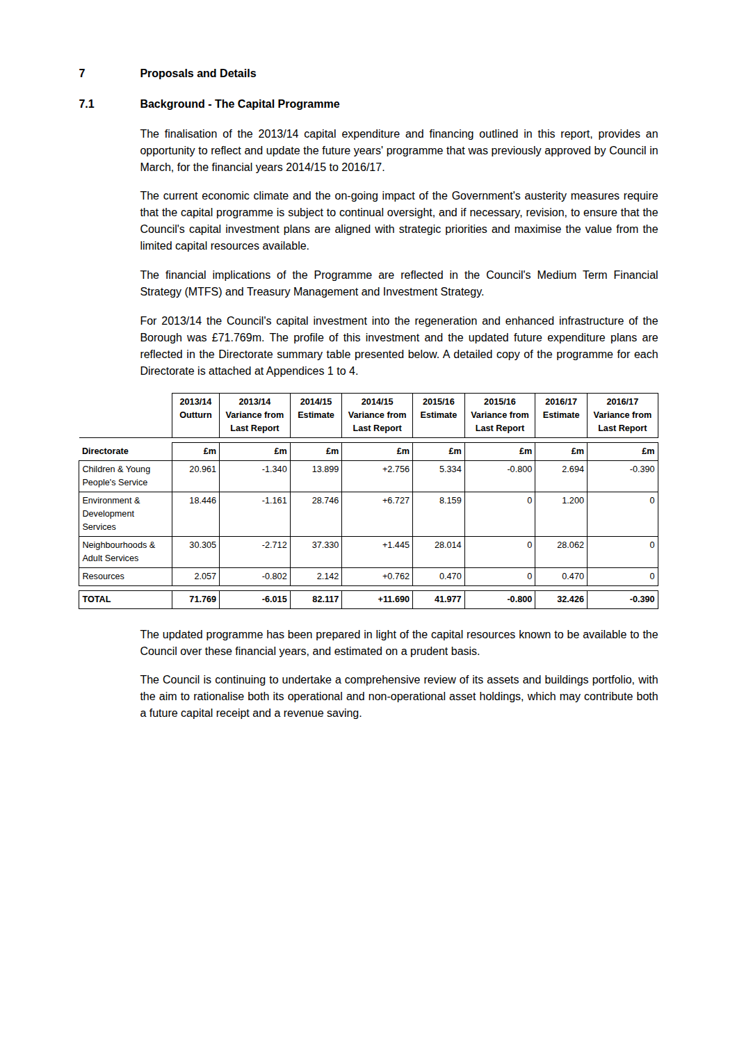7
Proposals and Details
7.1
Background - The Capital Programme
The finalisation of the 2013/14 capital expenditure and financing outlined in this report, provides an opportunity to reflect and update the future years' programme that was previously approved by Council in March, for the financial years 2014/15 to 2016/17.
The current economic climate and the on-going impact of the Government's austerity measures require that the capital programme is subject to continual oversight, and if necessary, revision, to ensure that the Council's capital investment plans are aligned with strategic priorities and maximise the value from the limited capital resources available.
The financial implications of the Programme are reflected in the Council's Medium Term Financial Strategy (MTFS) and Treasury Management and Investment Strategy.
For 2013/14 the Council's capital investment into the regeneration and enhanced infrastructure of the Borough was £71.769m. The profile of this investment and the updated future expenditure plans are reflected in the Directorate summary table presented below. A detailed copy of the programme for each Directorate is attached at Appendices 1 to 4.
| | 2013/14 Outturn | 2013/14 Variance from Last Report | 2014/15 Estimate | 2014/15 Variance from Last Report | 2015/16 Estimate | 2015/16 Variance from Last Report | 2016/17 Estimate | 2016/17 Variance from Last Report |
| --- | --- | --- | --- | --- | --- | --- | --- | --- |
| Directorate | £m | £m | £m | £m | £m | £m | £m | £m |
| Children & Young People's Service | 20.961 | -1.340 | 13.899 | +2.756 | 5.334 | -0.800 | 2.694 | -0.390 |
| Environment & Development Services | 18.446 | -1.161 | 28.746 | +6.727 | 8.159 | 0 | 1.200 | 0 |
| Neighbourhoods & Adult Services | 30.305 | -2.712 | 37.330 | +1.445 | 28.014 | 0 | 28.062 | 0 |
| Resources | 2.057 | -0.802 | 2.142 | +0.762 | 0.470 | 0 | 0.470 | 0 |
| TOTAL | 71.769 | -6.015 | 82.117 | +11.690 | 41.977 | -0.800 | 32.426 | -0.390 |
The updated programme has been prepared in light of the capital resources known to be available to the Council over these financial years, and estimated on a prudent basis.
The Council is continuing to undertake a comprehensive review of its assets and buildings portfolio, with the aim to rationalise both its operational and non-operational asset holdings, which may contribute both a future capital receipt and a revenue saving.